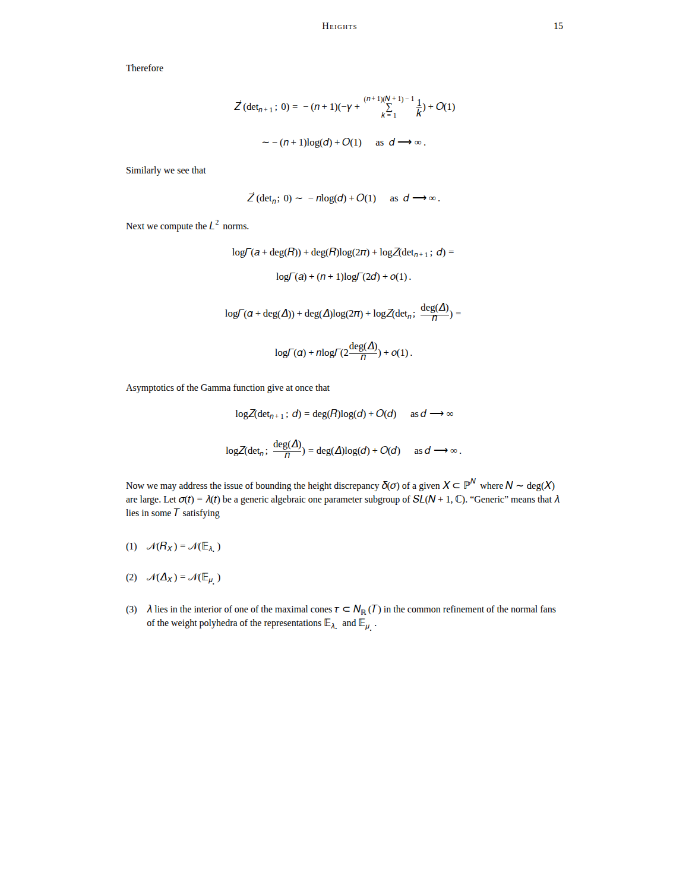Heights 15
Therefore
Z′ ( detn+1 ; 0 ) = − (n+1) ( −γ+ ∑ k=1 (n+1)(N+1)−1 1k ) + O(1)
∼ −(n+1) log(d) +O(1) as d⟶∞ .
Similarly we see that
Z′ ( detn ;0) ∼ −nlog(d) +O(1) as d⟶∞ .
Next we compute the L2 norms.
logΓ(a+deg(R)) + deg(R)log(2π) + logZ( detn+1 ;d) =
logΓ(a) + (n+1) logΓ(2d) + o(1) .
logΓ(α+deg(Δ)) + deg(Δ)log(2π) + logZ( detn ; deg(Δ)n ) =
logΓ(α) + nlogΓ(2 deg(Δ)n ) + o(1) .
Asymptotics of the Gamma function give at once that
logZ( detn+1 ;d) = deg(R)log(d) +O(d) as d⟶∞
logZ( detn ; deg(Δ)n ) = deg(Δ)log(d) +O(d) as d⟶∞ .
Now we may address the issue of bounding the height discrepancy δ(σ) of a given X⊂ℙN where N∼deg(X) are large. Let σ(t)=λ(t) be a generic algebraic one parameter subgroup of SL(N+1,ℂ). “Generic” means that λ lies in some T satisfying
𝒩(RX) = 𝒩(𝔼λ•)
𝒩(ΔX) = 𝒩(𝔼μ•)
λ lies in the interior of one of the maximal cones τ⊂Nℝ(T) in the common refinement of the normal fans of the weight polyhedra of the representations 𝔼λ• and 𝔼μ•.